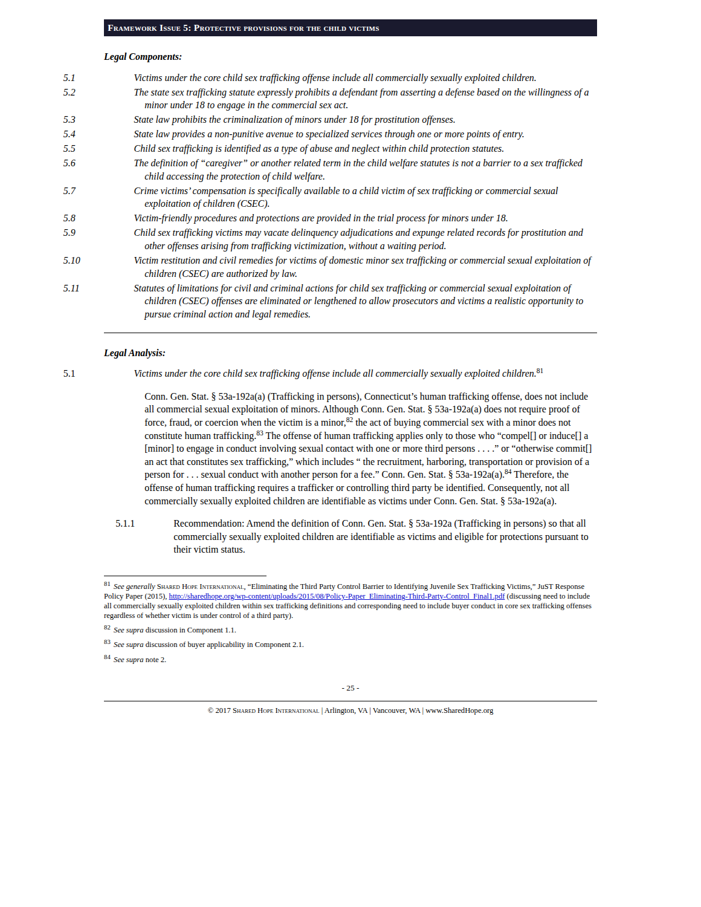Framework Issue 5: Protective provisions for the child victims
Legal Components:
5.1 Victims under the core child sex trafficking offense include all commercially sexually exploited children.
5.2 The state sex trafficking statute expressly prohibits a defendant from asserting a defense based on the willingness of a minor under 18 to engage in the commercial sex act.
5.3 State law prohibits the criminalization of minors under 18 for prostitution offenses.
5.4 State law provides a non-punitive avenue to specialized services through one or more points of entry.
5.5 Child sex trafficking is identified as a type of abuse and neglect within child protection statutes.
5.6 The definition of “caregiver” or another related term in the child welfare statutes is not a barrier to a sex trafficked child accessing the protection of child welfare.
5.7 Crime victims’ compensation is specifically available to a child victim of sex trafficking or commercial sexual exploitation of children (CSEC).
5.8 Victim-friendly procedures and protections are provided in the trial process for minors under 18.
5.9 Child sex trafficking victims may vacate delinquency adjudications and expunge related records for prostitution and other offenses arising from trafficking victimization, without a waiting period.
5.10 Victim restitution and civil remedies for victims of domestic minor sex trafficking or commercial sexual exploitation of children (CSEC) are authorized by law.
5.11 Statutes of limitations for civil and criminal actions for child sex trafficking or commercial sexual exploitation of children (CSEC) offenses are eliminated or lengthened to allow prosecutors and victims a realistic opportunity to pursue criminal action and legal remedies.
Legal Analysis:
5.1 Victims under the core child sex trafficking offense include all commercially sexually exploited children.81
Conn. Gen. Stat. § 53a-192a(a) (Trafficking in persons), Connecticut’s human trafficking offense, does not include all commercial sexual exploitation of minors. Although Conn. Gen. Stat. § 53a-192a(a) does not require proof of force, fraud, or coercion when the victim is a minor,82 the act of buying commercial sex with a minor does not constitute human trafficking.83 The offense of human trafficking applies only to those who “compel[] or induce[] a [minor] to engage in conduct involving sexual contact with one or more third persons . . . .” or “otherwise commit[] an act that constitutes sex trafficking,” which includes “ the recruitment, harboring, transportation or provision of a person for . . . sexual conduct with another person for a fee.” Conn. Gen. Stat. § 53a-192a(a).84 Therefore, the offense of human trafficking requires a trafficker or controlling third party be identified. Consequently, not all commercially sexually exploited children are identifiable as victims under Conn. Gen. Stat. § 53a-192a(a).
5.1.1 Recommendation: Amend the definition of Conn. Gen. Stat. § 53a-192a (Trafficking in persons) so that all commercially sexually exploited children are identifiable as victims and eligible for protections pursuant to their victim status.
81 See generally Shared Hope International, “Eliminating the Third Party Control Barrier to Identifying Juvenile Sex Trafficking Victims,” JuST Response Policy Paper (2015), http://sharedhope.org/wp-content/uploads/2015/08/Policy-Paper_Eliminating-Third-Party-Control_Final1.pdf (discussing need to include all commercially sexually exploited children within sex trafficking definitions and corresponding need to include buyer conduct in core sex trafficking offenses regardless of whether victim is under control of a third party).
82 See supra discussion in Component 1.1.
83 See supra discussion of buyer applicability in Component 2.1.
84 See supra note 2.
- 25 -
© 2017 Shared Hope International | Arlington, VA | Vancouver, WA | www.SharedHope.org